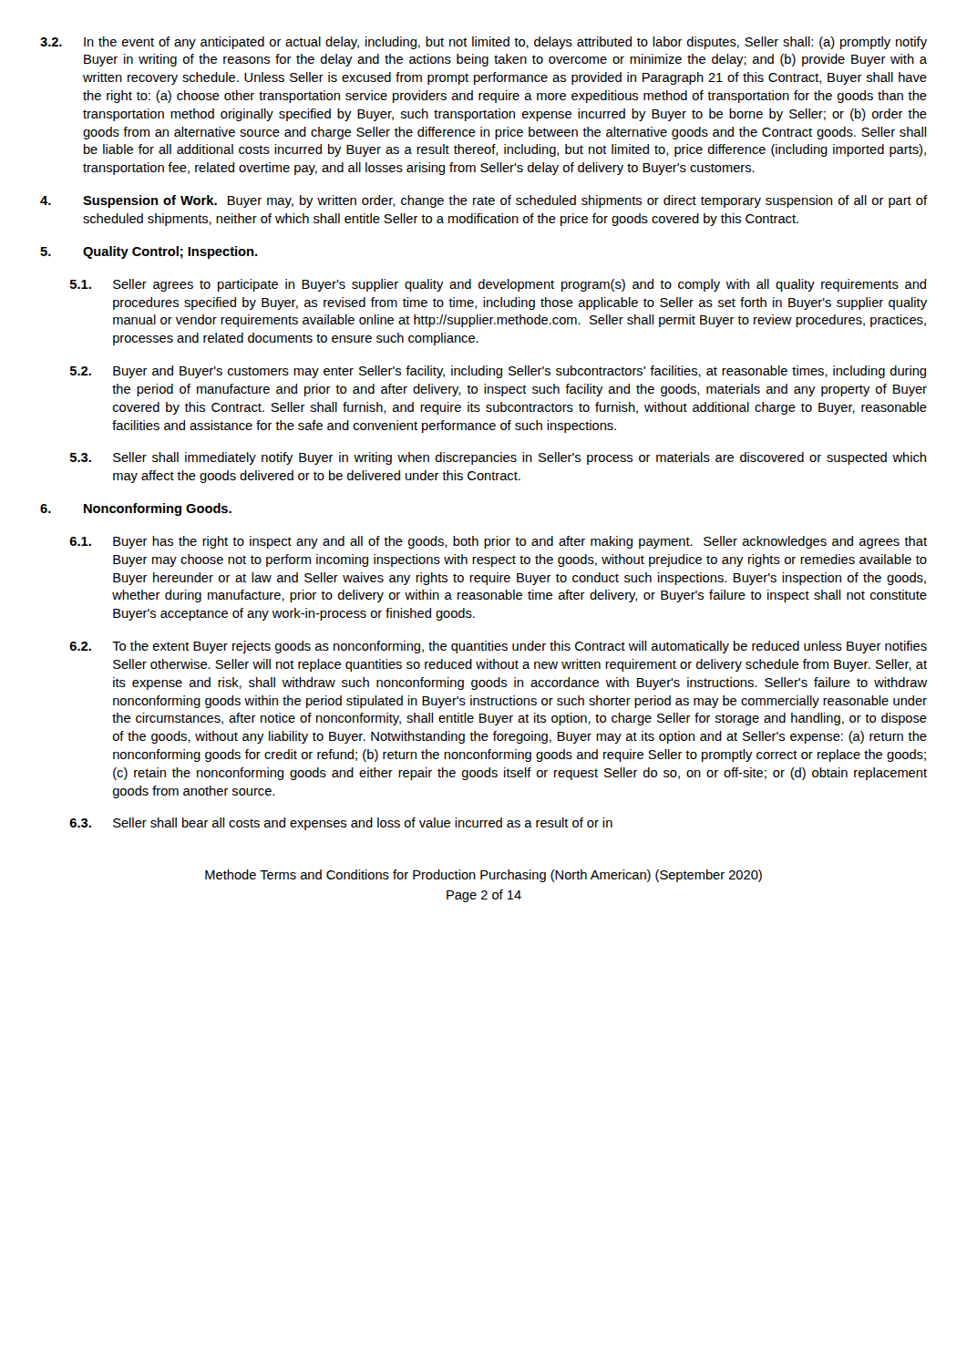3.2.
In the event of any anticipated or actual delay, including, but not limited to, delays attributed to labor disputes, Seller shall: (a) promptly notify Buyer in writing of the reasons for the delay and the actions being taken to overcome or minimize the delay; and (b) provide Buyer with a written recovery schedule. Unless Seller is excused from prompt performance as provided in Paragraph 21 of this Contract, Buyer shall have the right to: (a) choose other transportation service providers and require a more expeditious method of transportation for the goods than the transportation method originally specified by Buyer, such transportation expense incurred by Buyer to be borne by Seller; or (b) order the goods from an alternative source and charge Seller the difference in price between the alternative goods and the Contract goods. Seller shall be liable for all additional costs incurred by Buyer as a result thereof, including, but not limited to, price difference (including imported parts), transportation fee, related overtime pay, and all losses arising from Seller's delay of delivery to Buyer's customers.
4.
Suspension of Work. Buyer may, by written order, change the rate of scheduled shipments or direct temporary suspension of all or part of scheduled shipments, neither of which shall entitle Seller to a modification of the price for goods covered by this Contract.
5.
Quality Control; Inspection.
5.1.
Seller agrees to participate in Buyer's supplier quality and development program(s) and to comply with all quality requirements and procedures specified by Buyer, as revised from time to time, including those applicable to Seller as set forth in Buyer's supplier quality manual or vendor requirements available online at http://supplier.methode.com. Seller shall permit Buyer to review procedures, practices, processes and related documents to ensure such compliance.
5.2.
Buyer and Buyer's customers may enter Seller's facility, including Seller's subcontractors' facilities, at reasonable times, including during the period of manufacture and prior to and after delivery, to inspect such facility and the goods, materials and any property of Buyer covered by this Contract. Seller shall furnish, and require its subcontractors to furnish, without additional charge to Buyer, reasonable facilities and assistance for the safe and convenient performance of such inspections.
5.3.
Seller shall immediately notify Buyer in writing when discrepancies in Seller's process or materials are discovered or suspected which may affect the goods delivered or to be delivered under this Contract.
6.
Nonconforming Goods.
6.1.
Buyer has the right to inspect any and all of the goods, both prior to and after making payment. Seller acknowledges and agrees that Buyer may choose not to perform incoming inspections with respect to the goods, without prejudice to any rights or remedies available to Buyer hereunder or at law and Seller waives any rights to require Buyer to conduct such inspections. Buyer's inspection of the goods, whether during manufacture, prior to delivery or within a reasonable time after delivery, or Buyer's failure to inspect shall not constitute Buyer's acceptance of any work-in-process or finished goods.
6.2.
To the extent Buyer rejects goods as nonconforming, the quantities under this Contract will automatically be reduced unless Buyer notifies Seller otherwise. Seller will not replace quantities so reduced without a new written requirement or delivery schedule from Buyer. Seller, at its expense and risk, shall withdraw such nonconforming goods in accordance with Buyer's instructions. Seller's failure to withdraw nonconforming goods within the period stipulated in Buyer's instructions or such shorter period as may be commercially reasonable under the circumstances, after notice of nonconformity, shall entitle Buyer at its option, to charge Seller for storage and handling, or to dispose of the goods, without any liability to Buyer. Notwithstanding the foregoing, Buyer may at its option and at Seller's expense: (a) return the nonconforming goods for credit or refund; (b) return the nonconforming goods and require Seller to promptly correct or replace the goods; (c) retain the nonconforming goods and either repair the goods itself or request Seller do so, on or off-site; or (d) obtain replacement goods from another source.
6.3.
Seller shall bear all costs and expenses and loss of value incurred as a result of or in
Methode Terms and Conditions for Production Purchasing (North American) (September 2020)
Page 2 of 14